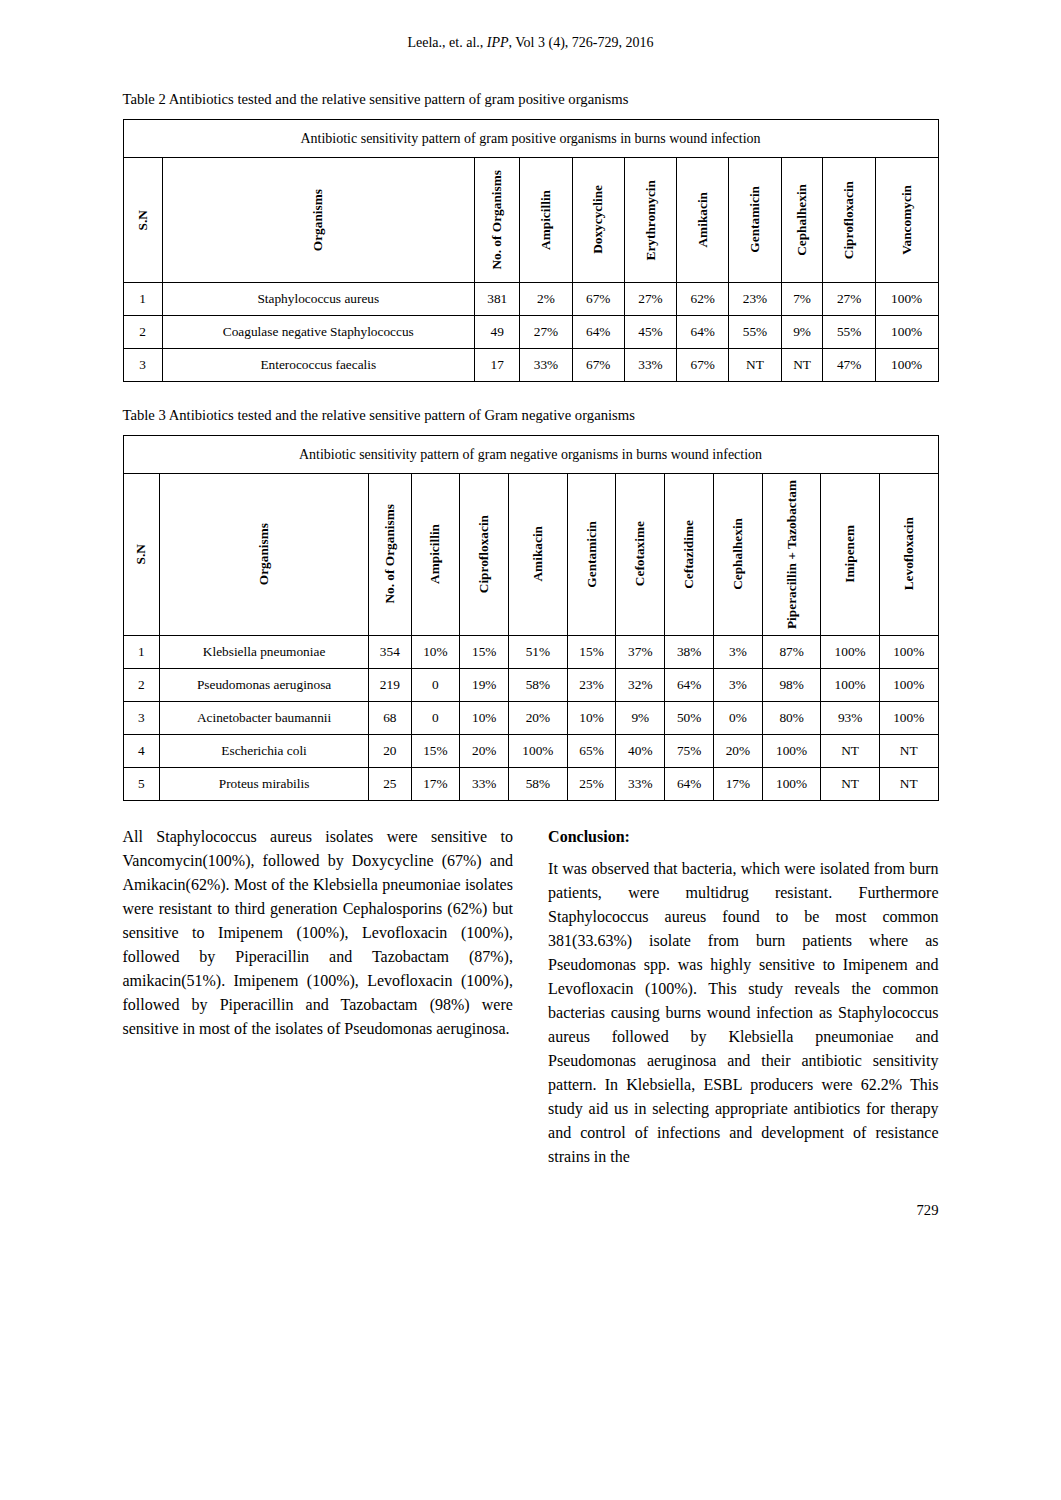Leela., et. al., IPP, Vol 3 (4), 726-729, 2016
Table 2 Antibiotics tested and the relative sensitive pattern of gram positive organisms
Antibiotic sensitivity pattern of gram positive organisms in burns wound infection
| S.N | Organisms | No. of Organisms | Ampicillin | Doxycycline | Erythromycin | Amikacin | Gentamicin | Cephalhexin | Ciprofloxacin | Vancomycin |
| --- | --- | --- | --- | --- | --- | --- | --- | --- | --- | --- |
| 1 | Staphylococcus aureus | 381 | 2% | 67% | 27% | 62% | 23% | 7% | 27% | 100% |
| 2 | Coagulase negative Staphylococcus | 49 | 27% | 64% | 45% | 64% | 55% | 9% | 55% | 100% |
| 3 | Enterococcus faecalis | 17 | 33% | 67% | 33% | 67% | NT | NT | 47% | 100% |
Table 3 Antibiotics tested and the relative sensitive pattern of Gram negative organisms
Antibiotic sensitivity pattern of gram negative organisms in burns wound infection
| S.N | Organisms | No. of Organisms | Ampicillin | Ciprofloxacin | Amikacin | Gentamicin | Cefotaxime | Ceftazidime | Cephalhexin | Piperacillin + Tazobactam | Imipenem | Levofloxacin |
| --- | --- | --- | --- | --- | --- | --- | --- | --- | --- | --- | --- | --- |
| 1 | Klebsiella pneumoniae | 354 | 10% | 15% | 51% | 15% | 37% | 38% | 3% | 87% | 100% | 100% |
| 2 | Pseudomonas aeruginosa | 219 | 0 | 19% | 58% | 23% | 32% | 64% | 3% | 98% | 100% | 100% |
| 3 | Acinetobacter baumannii | 68 | 0 | 10% | 20% | 10% | 9% | 50% | 0% | 80% | 93% | 100% |
| 4 | Escherichia coli | 20 | 15% | 20% | 100% | 65% | 40% | 75% | 20% | 100% | NT | NT |
| 5 | Proteus mirabilis | 25 | 17% | 33% | 58% | 25% | 33% | 64% | 17% | 100% | NT | NT |
All Staphylococcus aureus isolates were sensitive to Vancomycin(100%), followed by Doxycycline (67%) and Amikacin(62%). Most of the Klebsiella pneumoniae isolates were resistant to third generation Cephalosporins (62%) but sensitive to Imipenem (100%), Levofloxacin (100%), followed by Piperacillin and Tazobactam (87%), amikacin(51%). Imipenem (100%), Levofloxacin (100%), followed by Piperacillin and Tazobactam (98%) were sensitive in most of the isolates of Pseudomonas aeruginosa.
Conclusion:
It was observed that bacteria, which were isolated from burn patients, were multidrug resistant. Furthermore Staphylococcus aureus found to be most common 381(33.63%) isolate from burn patients where as Pseudomonas spp. was highly sensitive to Imipenem and Levofloxacin (100%). This study reveals the common bacterias causing burns wound infection as Staphylococcus aureus followed by Klebsiella pneumoniae and Pseudomonas aeruginosa and their antibiotic sensitivity pattern. In Klebsiella, ESBL producers were 62.2% This study aid us in selecting appropriate antibiotics for therapy and control of infections and development of resistance strains in the
729